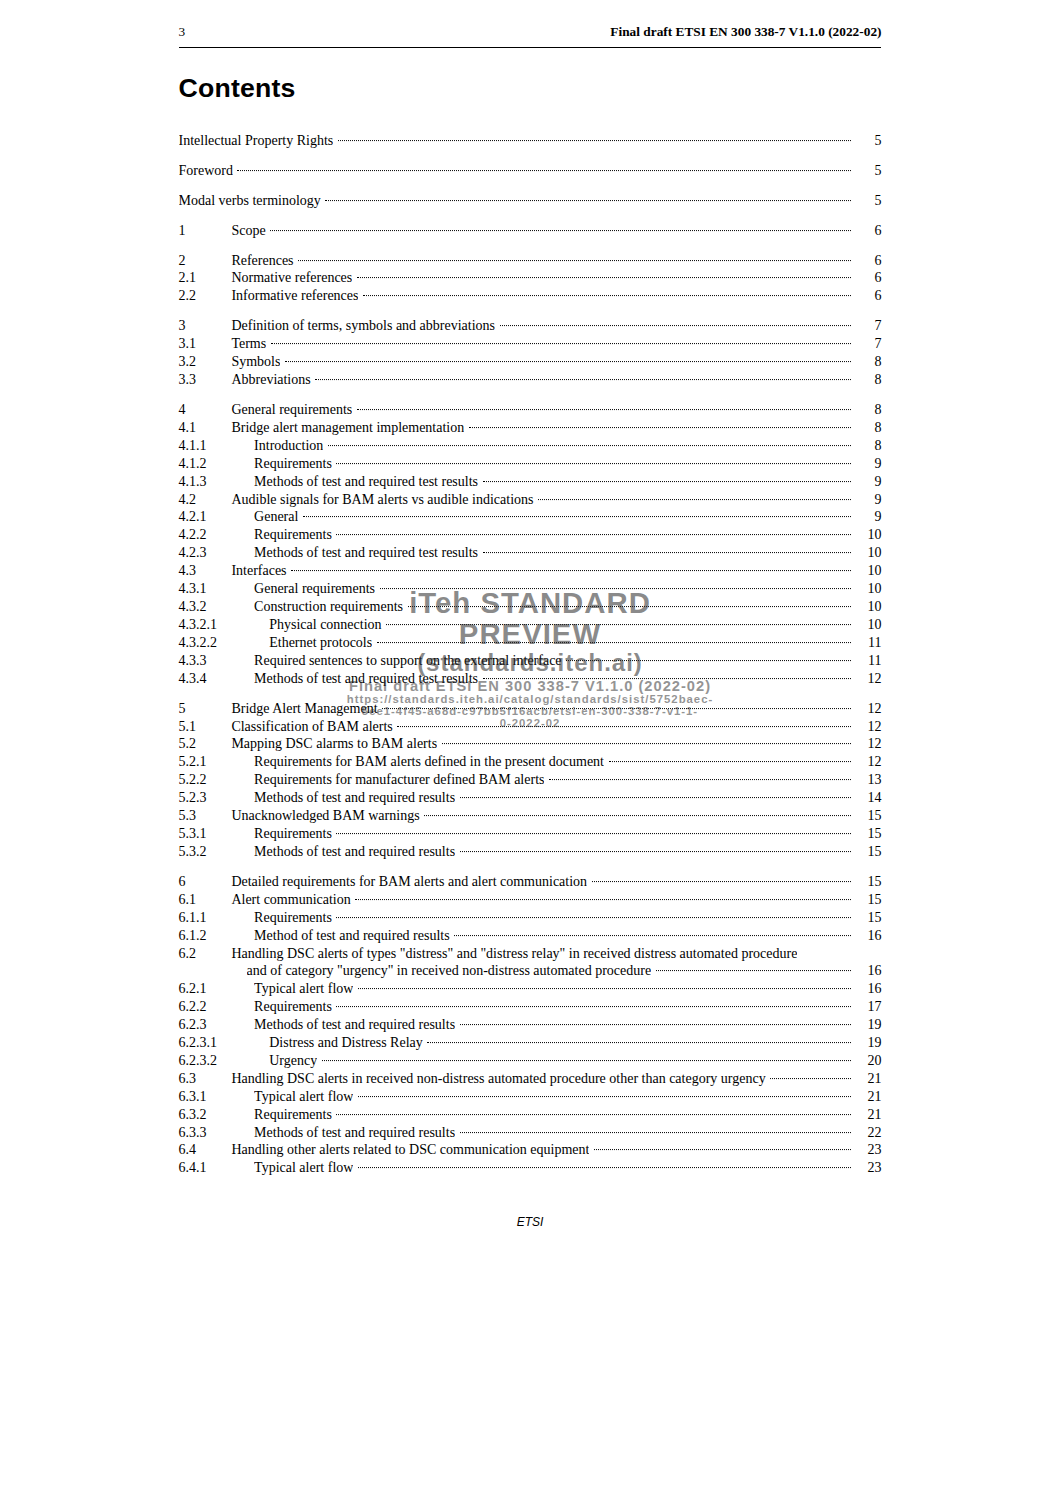3 Final draft ETSI EN 300 338-7 V1.1.0 (2022-02)
Contents
Intellectual Property Rights 5
Foreword 5
Modal verbs terminology 5
1 Scope 6
2 References 6
2.1 Normative references 6
2.2 Informative references 6
3 Definition of terms, symbols and abbreviations 7
3.1 Terms 7
3.2 Symbols 8
3.3 Abbreviations 8
4 General requirements 8
4.1 Bridge alert management implementation 8
4.1.1 Introduction 8
4.1.2 Requirements 9
4.1.3 Methods of test and required test results 9
4.2 Audible signals for BAM alerts vs audible indications 9
4.2.1 General 9
4.2.2 Requirements 10
4.2.3 Methods of test and required test results 10
4.3 Interfaces 10
4.3.1 General requirements 10
4.3.2 Construction requirements 10
4.3.2.1 Physical connection 10
4.3.2.2 Ethernet protocols 11
4.3.3 Required sentences to support on the external interface 11
4.3.4 Methods of test and required test results 12
5 Bridge Alert Management 12
5.1 Classification of BAM alerts 12
5.2 Mapping DSC alarms to BAM alerts 12
5.2.1 Requirements for BAM alerts defined in the present document 12
5.2.2 Requirements for manufacturer defined BAM alerts 13
5.2.3 Methods of test and required results 14
5.3 Unacknowledged BAM warnings 15
5.3.1 Requirements 15
5.3.2 Methods of test and required results 15
6 Detailed requirements for BAM alerts and alert communication 15
6.1 Alert communication 15
6.1.1 Requirements 15
6.1.2 Method of test and required results 16
6.2 Handling DSC alerts of types "distress" and "distress relay" in received distress automated procedure
and of category "urgency" in received non-distress automated procedure 16
6.2.1 Typical alert flow 16
6.2.2 Requirements 17
6.2.3 Methods of test and required results 19
6.2.3.1 Distress and Distress Relay 19
6.2.3.2 Urgency 20
6.3 Handling DSC alerts in received non-distress automated procedure other than category urgency 21
6.3.1 Typical alert flow 21
6.3.2 Requirements 21
6.3.3 Methods of test and required results 22
6.4 Handling other alerts related to DSC communication equipment 23
6.4.1 Typical alert flow 23
iTeh STANDARD
PREVIEW
(standards.iteh.ai)
Final draft ETSI EN 300 338-7 V1.1.0 (2022-02)
https://standards.iteh.ai/catalog/standards/sist/5752baec-
5ee1-4f45-a68d-c97bb5f16acb/etsi-en-300-338-7-v1-1-
0-2022-02
ETSI